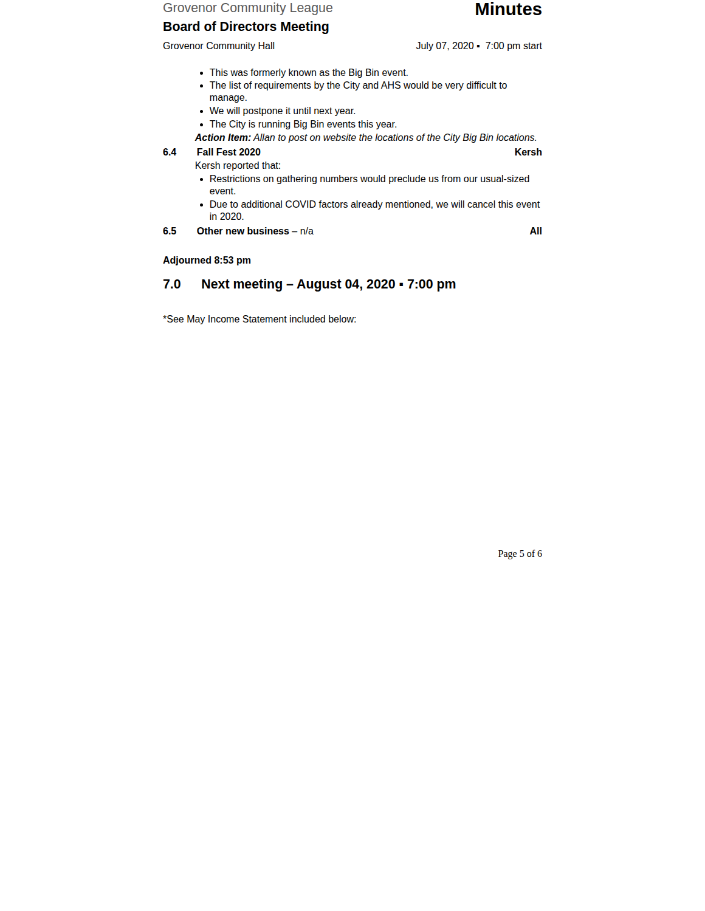Grovenor Community League
Minutes
Board of Directors Meeting
Grovenor Community Hall
July 07, 2020 ▪ 7:00 pm start
This was formerly known as the Big Bin event.
The list of requirements by the City and AHS would be very difficult to manage.
We will postpone it until next year.
The City is running Big Bin events this year.
Action Item: Allan to post on website the locations of the City Big Bin locations.
6.4 Fall Fest 2020
Kersh
Kersh reported that:
Restrictions on gathering numbers would preclude us from our usual-sized event.
Due to additional COVID factors already mentioned, we will cancel this event in 2020.
6.5 Other new business – n/a
All
Adjourned 8:53 pm
7.0 Next meeting – August 04, 2020 ▪ 7:00 pm
*See May Income Statement included below:
Page 5 of 6